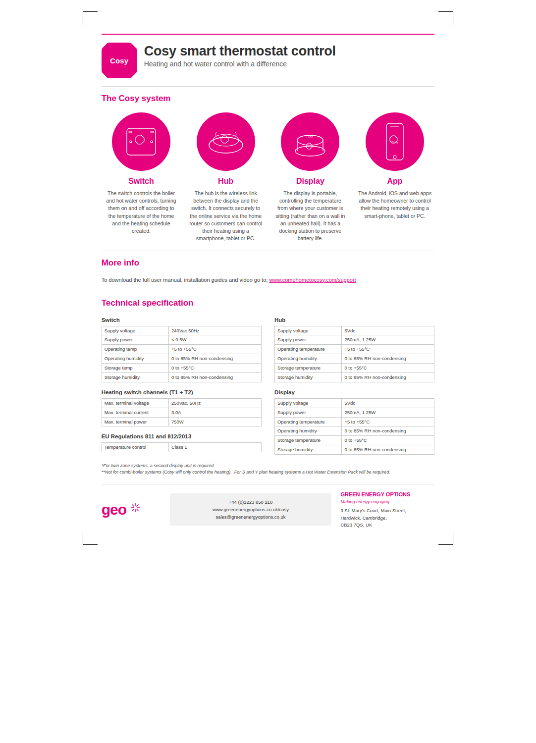Cosy
Cosy smart thermostat control
Heating and hot water control with a difference
The Cosy system
Switch
The switch controls the boiler and hot water controls, turning them on and off according to the temperature of the home and the heating schedule created.
Hub
The hub is the wireless link between the display and the switch. It connects securely to the online service via the home router so customers can control their heating using a smartphone, tablet or PC.
19
Display
The display is portable, controlling the temperature from where your customer is sitting (rather than on a wall in an unheated hall). It has a docking station to preserve battery life.
Cosy
App
The Android, iOS and web apps allow the homeowner to control their heating remotely using a smart-phone, tablet or PC.
More info
To download the full user manual, installation guides and video go to; www.comehometocosy.com/support
Technical specification
Switch
| Supply voltage | 240Vac 50Hz |
| Supply power | < 0.5W |
| Operating temp | +5 to +55°C |
| Operating humidity | 0 to 85% RH non-condensing |
| Storage temp | 0 to +55°C |
| Storage humidity | 0 to 85% RH non-condensing |
Heating switch channels (T1 + T2)
| Max. terminal voltage | 250Vac, 50Hz |
| Max. terminal current | 3.0A |
| Max. terminal power | 750W |
EU Regulations 811 and 812/2013
| Temperature control | Class 1 |
Hub
| Supply voltage | 5Vdc |
| Supply power | 250mA, 1.25W |
| Operating temperature | +5 to +55°C |
| Operating humidity | 0 to 85% RH non-condensing |
| Storage temperature | 0 to +55°C |
| Storage humidity | 0 to 85% RH non-condensing |
Display
| Supply voltage | 5Vdc |
| Supply power | 250mA, 1.25W |
| Operating temperature | +5 to +55°C |
| Operating humidity | 0 to 85% RH non-condensing |
| Storage temperature | 0 to +55°C |
| Storage humidity | 0 to 85% RH non-condensing |
*For twin zone systems, a second display unit is required
**Not for combi-boiler systems (Cosy will only control the heating). For S and Y plan heating systems a Hot Water Extension Pack will be required.
geo
+44 (0)1223 850 210
www.greenenergyoptions.co.uk/cosy
sales@greenenergyoptions.co.uk
GREEN ENERGY OPTIONS
Making energy engaging
3 St. Mary’s Court, Main Street,
Hardwick, Cambridge,
CB23 7QS, UK